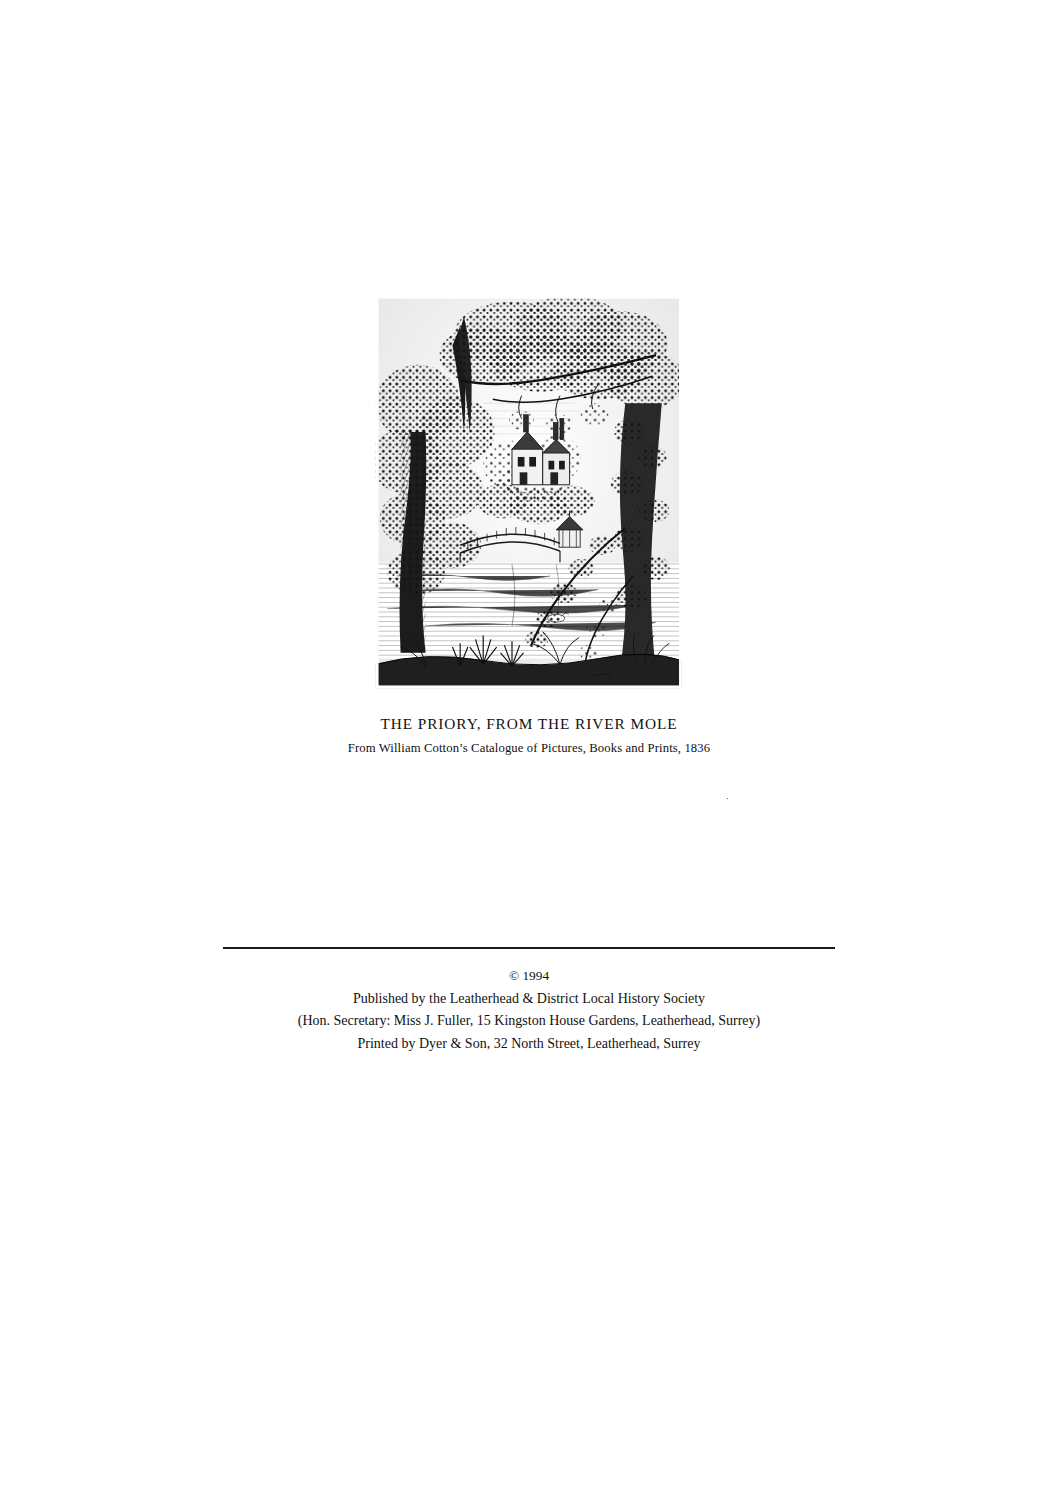The Priory, from the River Mole
From William Cotton’s Catalogue of Pictures, Books and Prints, 1836
·
© 1994
Published by the Leatherhead & District Local History Society
(Hon. Secretary: Miss J. Fuller, 15 Kingston House Gardens, Leatherhead, Surrey)
Printed by Dyer & Son, 32 North Street, Leatherhead, Surrey